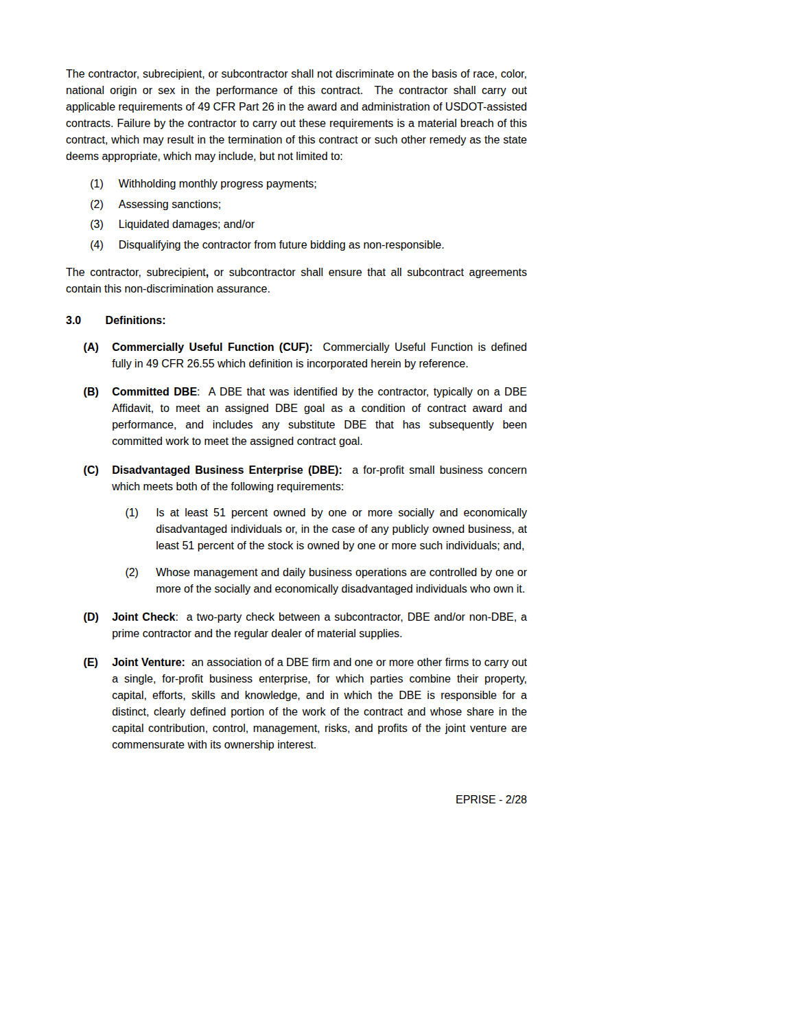The contractor, subrecipient, or subcontractor shall not discriminate on the basis of race, color, national origin or sex in the performance of this contract. The contractor shall carry out applicable requirements of 49 CFR Part 26 in the award and administration of USDOT-assisted contracts. Failure by the contractor to carry out these requirements is a material breach of this contract, which may result in the termination of this contract or such other remedy as the state deems appropriate, which may include, but not limited to:
(1) Withholding monthly progress payments;
(2) Assessing sanctions;
(3) Liquidated damages; and/or
(4) Disqualifying the contractor from future bidding as non-responsible.
The contractor, subrecipient, or subcontractor shall ensure that all subcontract agreements contain this non-discrimination assurance.
3.0 Definitions:
(A) Commercially Useful Function (CUF): Commercially Useful Function is defined fully in 49 CFR 26.55 which definition is incorporated herein by reference.
(B) Committed DBE: A DBE that was identified by the contractor, typically on a DBE Affidavit, to meet an assigned DBE goal as a condition of contract award and performance, and includes any substitute DBE that has subsequently been committed work to meet the assigned contract goal.
(C) Disadvantaged Business Enterprise (DBE): a for-profit small business concern which meets both of the following requirements:
(1) Is at least 51 percent owned by one or more socially and economically disadvantaged individuals or, in the case of any publicly owned business, at least 51 percent of the stock is owned by one or more such individuals; and,
(2) Whose management and daily business operations are controlled by one or more of the socially and economically disadvantaged individuals who own it.
(D) Joint Check: a two-party check between a subcontractor, DBE and/or non-DBE, a prime contractor and the regular dealer of material supplies.
(E) Joint Venture: an association of a DBE firm and one or more other firms to carry out a single, for-profit business enterprise, for which parties combine their property, capital, efforts, skills and knowledge, and in which the DBE is responsible for a distinct, clearly defined portion of the work of the contract and whose share in the capital contribution, control, management, risks, and profits of the joint venture are commensurate with its ownership interest.
EPRISE - 2/28